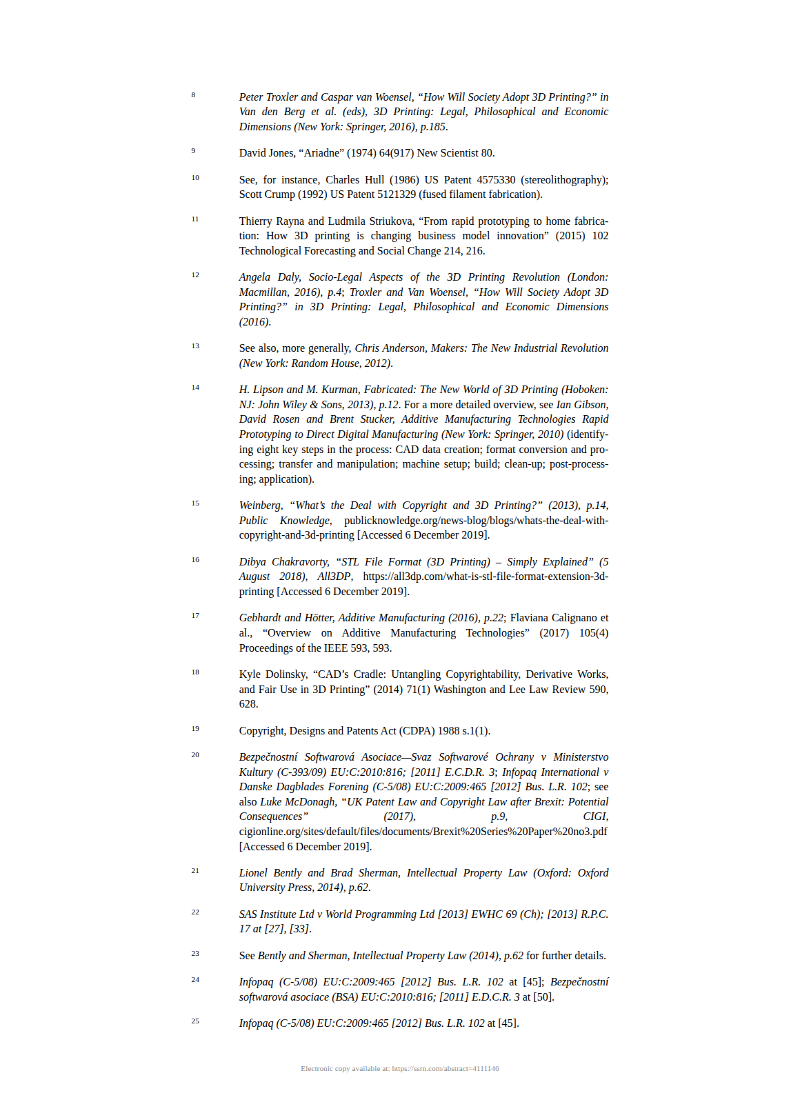Peter Troxler and Caspar van Woensel, “How Will Society Adopt 3D Printing?” in Van den Berg et al. (eds), 3D Printing: Legal, Philosophical and Economic Dimensions (New York: Springer, 2016), p.185.
David Jones, “Ariadne” (1974) 64(917) New Scientist 80.
See, for instance, Charles Hull (1986) US Patent 4575330 (stereolithography); Scott Crump (1992) US Patent 5121329 (fused filament fabrication).
Thierry Rayna and Ludmila Striukova, “From rapid prototyping to home fabrication: How 3D printing is changing business model innovation” (2015) 102 Technological Forecasting and Social Change 214, 216.
Angela Daly, Socio-Legal Aspects of the 3D Printing Revolution (London: Macmillan, 2016), p.4; Troxler and Van Woensel, “How Will Society Adopt 3D Printing?” in 3D Printing: Legal, Philosophical and Economic Dimensions (2016).
See also, more generally, Chris Anderson, Makers: The New Industrial Revolution (New York: Random House, 2012).
H. Lipson and M. Kurman, Fabricated: The New World of 3D Printing (Hoboken: NJ: John Wiley & Sons, 2013), p.12. For a more detailed overview, see Ian Gibson, David Rosen and Brent Stucker, Additive Manufacturing Technologies Rapid Prototyping to Direct Digital Manufacturing (New York: Springer, 2010) (identifying eight key steps in the process: CAD data creation; format conversion and processing; transfer and manipulation; machine setup; build; clean-up; post-processing; application).
Weinberg, “What’s the Deal with Copyright and 3D Printing?” (2013), p.14, Public Knowledge, publicknowledge.org/news-blog/blogs/whats-the-deal-with-copyright-and-3d-printing [Accessed 6 December 2019].
Dibya Chakravorty, “STL File Format (3D Printing) – Simply Explained” (5 August 2018), All3DP, https://all3dp.com/what-is-stl-file-format-extension-3d-printing [Accessed 6 December 2019].
Gebhardt and Hötter, Additive Manufacturing (2016), p.22; Flaviana Calignano et al., “Overview on Additive Manufacturing Technologies” (2017) 105(4) Proceedings of the IEEE 593, 593.
Kyle Dolinsky, “CAD’s Cradle: Untangling Copyrightability, Derivative Works, and Fair Use in 3D Printing” (2014) 71(1) Washington and Lee Law Review 590, 628.
Copyright, Designs and Patents Act (CDPA) 1988 s.1(1).
Bezpečnostní Softwarová Asociace—Svaz Softwarové Ochrany v Ministerstvo Kultury (C-393/09) EU:C:2010:816; [2011] E.C.D.R. 3; Infopaq International v Danske Dagblades Forening (C-5/08) EU:C:2009:465 [2012] Bus. L.R. 102; see also Luke McDonagh, “UK Patent Law and Copyright Law after Brexit: Potential Consequences” (2017), p.9, CIGI, cigionline.org/sites/default/files/documents/Brexit%20Series%20Paper%20no3.pdf [Accessed 6 December 2019].
Lionel Bently and Brad Sherman, Intellectual Property Law (Oxford: Oxford University Press, 2014), p.62.
SAS Institute Ltd v World Programming Ltd [2013] EWHC 69 (Ch); [2013] R.P.C. 17 at [27], [33].
See Bently and Sherman, Intellectual Property Law (2014), p.62 for further details.
Infopaq (C-5/08) EU:C:2009:465 [2012] Bus. L.R. 102 at [45]; Bezpečnostní softwarová asociace (BSA) EU:C:2010:816; [2011] E.D.C.R. 3 at [50].
Infopaq (C-5/08) EU:C:2009:465 [2012] Bus. L.R. 102 at [45].
Electronic copy available at: https://ssrn.com/abstract=4111146